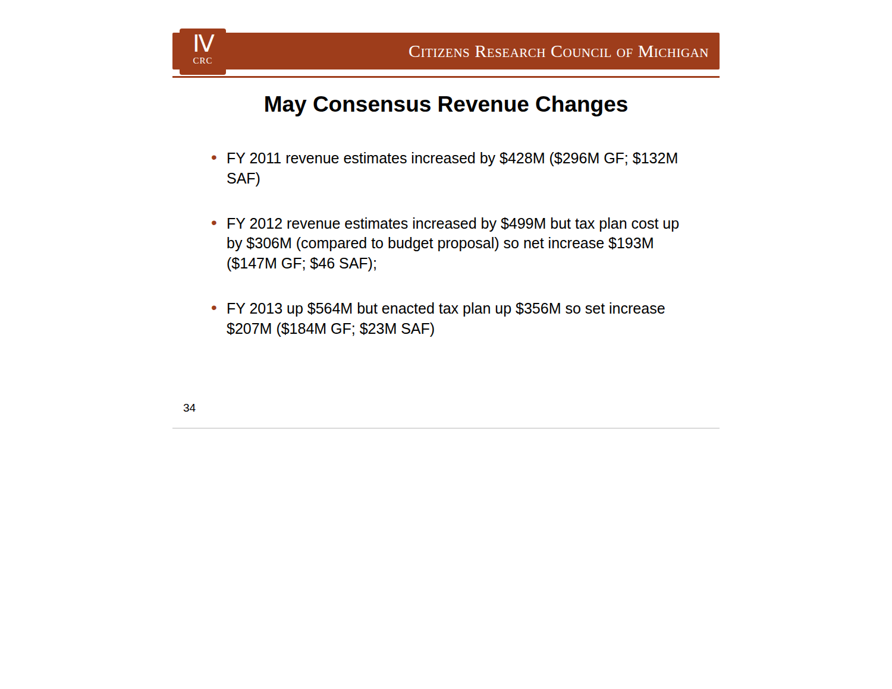Citizens Research Council of Michigan
Ⅳ
CRC
May Consensus Revenue Changes
FY 2011 revenue estimates increased by $428M ($296M GF; $132M SAF)
FY 2012 revenue estimates increased by $499M but tax plan cost up by $306M (compared to budget proposal) so net increase $193M ($147M GF; $46 SAF);
FY 2013 up $564M but enacted tax plan up $356M so set increase $207M ($184M GF; $23M SAF)
34